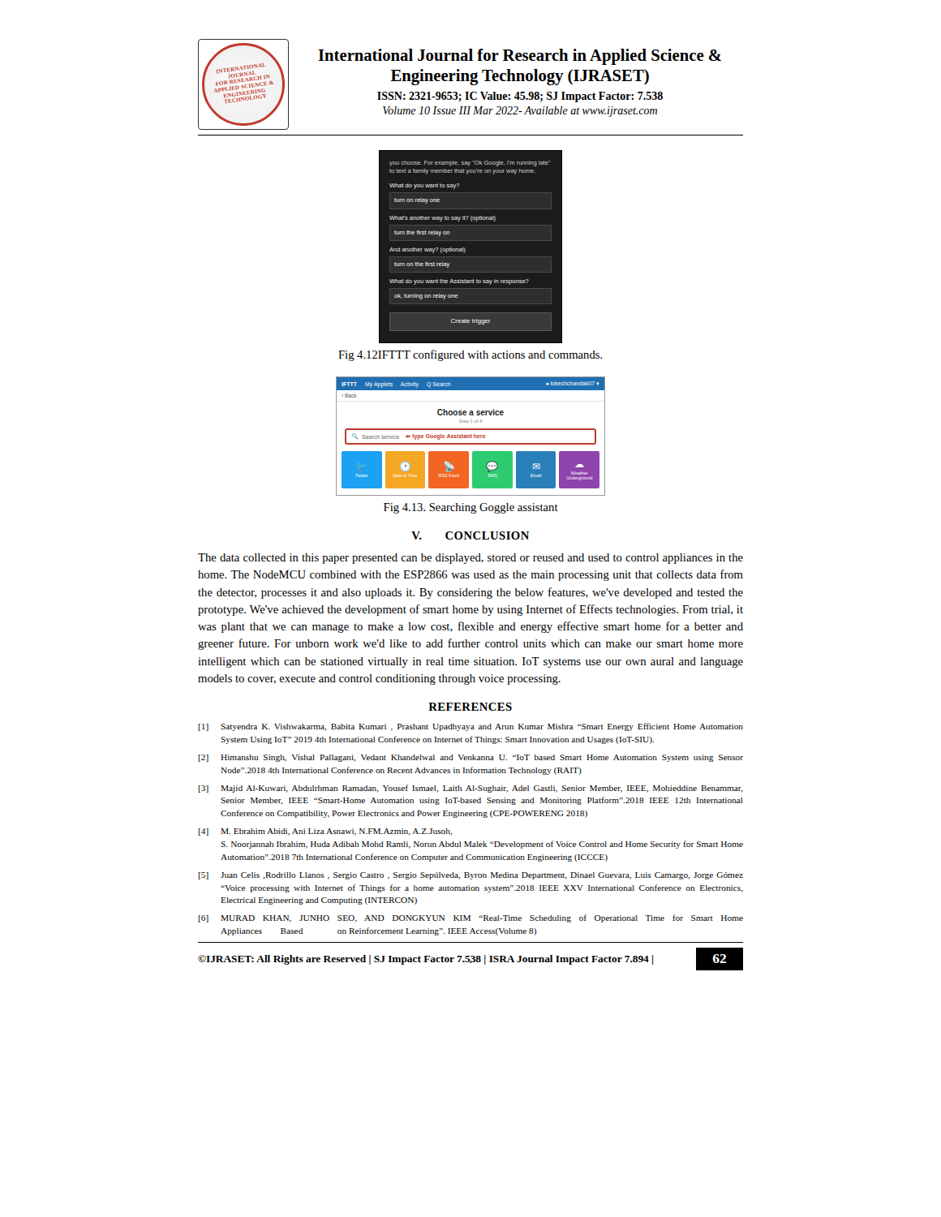INTERNATIONAL JOURNAL
FOR RESEARCH IN
APPLIED SCIENCE &
ENGINEERING
TECHNOLOGY
International Journal for Research in Applied Science & Engineering Technology (IJRASET)
ISSN: 2321-9653; IC Value: 45.98; SJ Impact Factor: 7.538
Volume 10 Issue III Mar 2022- Available at www.ijraset.com
you choose. For example, say "Ok Google, I'm running late" to text a family member that you're on your way home.
What do you want to say?
turn on relay one
What's another way to say it? (optional)
turn the first relay on
And another way? (optional)
turn on the first relay
What do you want the Assistant to say in response?
ok, turning on relay one
Create trigger
Fig 4.12IFTTT configured with actions and commands.
IFTTT My Applets Activity Q Search
● lokeshchandak07 ▾
‹ Back
Choose a service
Step 1 of 6
🔍 Search service ⬅ type Google Assistant here
🐦Twitter
🕑Date & Time
📡RSS Feed
💬SMS
✉Email
☁Weather Underground
Fig 4.13. Searching Goggle assistant
V. CONCLUSION
The data collected in this paper presented can be displayed, stored or reused and used to control appliances in the home. The NodeMCU combined with the ESP2866 was used as the main processing unit that collects data from the detector, processes it and also uploads it. By considering the below features, we've developed and tested the prototype. We've achieved the development of smart home by using Internet of Effects technologies. From trial, it was plant that we can manage to make a low cost, flexible and energy effective smart home for a better and greener future. For unborn work we'd like to add further control units which can make our smart home more intelligent which can be stationed virtually in real time situation. IoT systems use our own aural and language models to cover, execute and control conditioning through voice processing.
REFERENCES
Satyendra K. Vishwakarma, Babita Kumari , Prashant Upadhyaya and Arun Kumar Mishra “Smart Energy Efficient Home Automation System Using IoT” 2019 4th International Conference on Internet of Things: Smart Innovation and Usages (IoT-SIU).
Himanshu Singh, Vishal Pallagani, Vedant Khandelwal and Venkanna U. “IoT based Smart Home Automation System using Sensor Node”.2018 4th International Conference on Recent Advances in Information Technology (RAIT)
Majid Al-Kuwari, Abdulrhman Ramadan, Yousef Ismael, Laith Al-Sughair, Adel Gastli, Senior Member, IEEE, Mohieddine Benammar, Senior Member, IEEE “Smart-Home Automation using IoT-based Sensing and Monitoring Platform”.2018 IEEE 12th International Conference on Compatibility, Power Electronics and Power Engineering (CPE-POWERENG 2018)
M. Ebrahim Abidi, Ani Liza Asnawi, N.FM.Azmin, A.Z.Jusoh, S. Noorjannah Ibrahim, Huda Adibah Mohd Ramli, Norun Abdul Malek “Development of Voice Control and Home Security for Smart Home Automation”.2018 7th International Conference on Computer and Communication Engineering (ICCCE)
Juan Celis ,Rodrillo Llanos , Sergio Castro , Sergio Sepúlveda, Byron Medina Department, Dinael Guevara, Luis Camargo, Jorge Gómez “Voice processing with Internet of Things for a home automation system”.2018 IEEE XXV International Conference on Electronics, Electrical Engineering and Computing (INTERCON)
MURAD KHAN, JUNHO SEO, AND DONGKYUN KIM “Real-Time Scheduling of Operational Time for Smart Home Appliances Based on Reinforcement Learning”. IEEE Access(Volume 8)
.
©IJRASET: All Rights are Reserved | SJ Impact Factor 7.538 | ISRA Journal Impact Factor 7.894 |
62